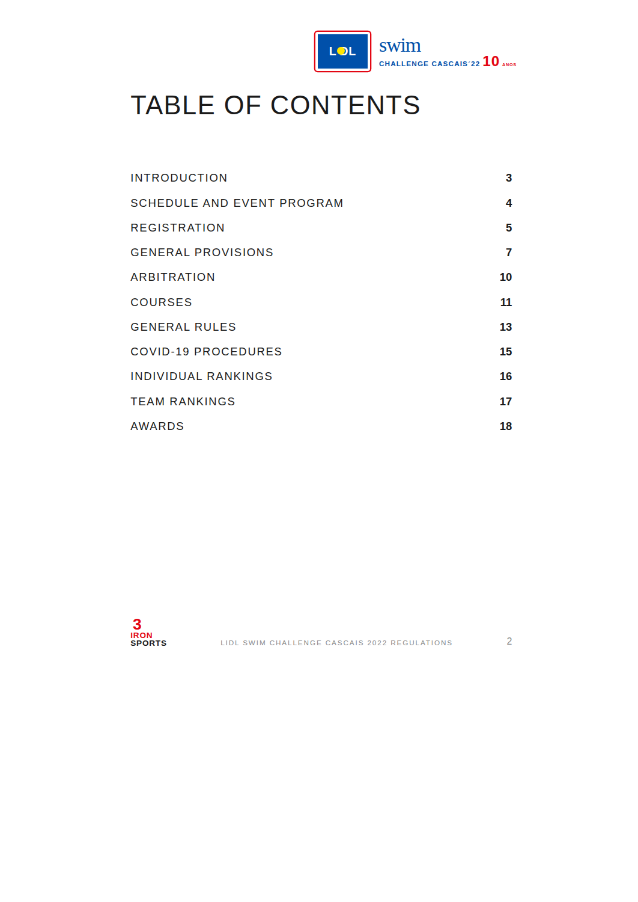L DL
swim CHALLENGE CASCAIS´22 10 ANOS
TABLE OF CONTENTS
Introduction 3
Schedule and Event Program 4
Registration 5
General Provisions 7
Arbitration 10
Courses 11
General Rules 13
Covid-19 Procedures 15
Individual Rankings 16
Team Rankings 17
Awards 18
3 IRON SPORTS
LIDL Swim Challenge Cascais 2022 Regulations
2